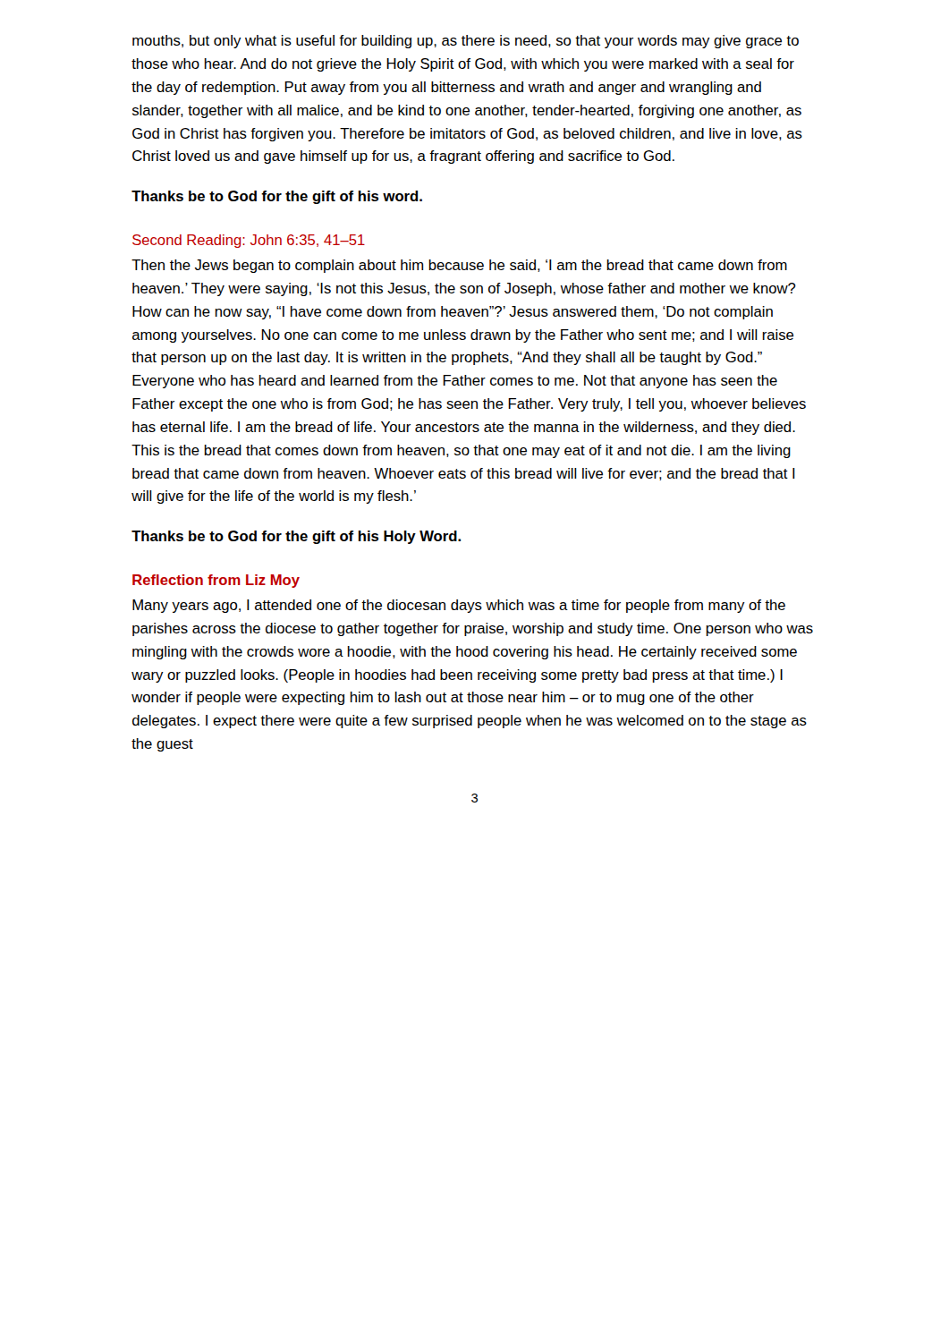mouths, but only what is useful for building up, as there is need, so that your words may give grace to those who hear. And do not grieve the Holy Spirit of God, with which you were marked with a seal for the day of redemption. Put away from you all bitterness and wrath and anger and wrangling and slander, together with all malice, and be kind to one another, tender-hearted, forgiving one another, as God in Christ has forgiven you. Therefore be imitators of God, as beloved children, and live in love, as Christ loved us and gave himself up for us, a fragrant offering and sacrifice to God.
Thanks be to God for the gift of his word.
Second Reading: John 6:35, 41–51
Then the Jews began to complain about him because he said, ‘I am the bread that came down from heaven.’ They were saying, ‘Is not this Jesus, the son of Joseph, whose father and mother we know? How can he now say, “I have come down from heaven”?’ Jesus answered them, ‘Do not complain among yourselves. No one can come to me unless drawn by the Father who sent me; and I will raise that person up on the last day. It is written in the prophets, “And they shall all be taught by God.” Everyone who has heard and learned from the Father comes to me. Not that anyone has seen the Father except the one who is from God; he has seen the Father. Very truly, I tell you, whoever believes has eternal life. I am the bread of life. Your ancestors ate the manna in the wilderness, and they died. This is the bread that comes down from heaven, so that one may eat of it and not die. I am the living bread that came down from heaven. Whoever eats of this bread will live for ever; and the bread that I will give for the life of the world is my flesh.’
Thanks be to God for the gift of his Holy Word.
Reflection from Liz Moy
Many years ago, I attended one of the diocesan days which was a time for people from many of the parishes across the diocese to gather together for praise, worship and study time. One person who was mingling with the crowds wore a hoodie, with the hood covering his head. He certainly received some wary or puzzled looks. (People in hoodies had been receiving some pretty bad press at that time.) I wonder if people were expecting him to lash out at those near him – or to mug one of the other delegates. I expect there were quite a few surprised people when he was welcomed on to the stage as the guest
3